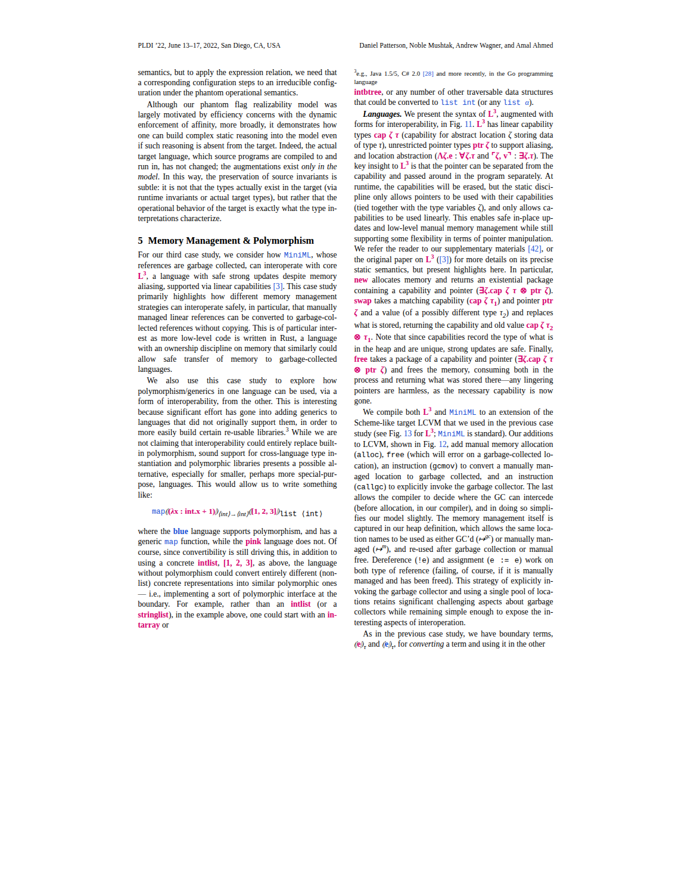PLDI ’22, June 13–17, 2022, San Diego, CA, USA
Daniel Patterson, Noble Mushtak, Andrew Wagner, and Amal Ahmed
semantics, but to apply the expression relation, we need that a corresponding configuration steps to an irreducible configuration under the phantom operational semantics.
Although our phantom flag realizability model was largely motivated by efficiency concerns with the dynamic enforcement of affinity, more broadly, it demonstrates how one can build complex static reasoning into the model even if such reasoning is absent from the target. Indeed, the actual target language, which source programs are compiled to and run in, has not changed; the augmentations exist only in the model. In this way, the preservation of source invariants is subtle: it is not that the types actually exist in the target (via runtime invariants or actual target types), but rather that the operational behavior of the target is exactly what the type interpretations characterize.
5 Memory Management & Polymorphism
For our third case study, we consider how MiniML, whose references are garbage collected, can interoperate with core L3, a language with safe strong updates despite memory aliasing, supported via linear capabilities [3]. This case study primarily highlights how different memory management strategies can interoperate safely, in particular, that manually managed linear references can be converted to garbage-collected references without copying. This is of particular interest as more low-level code is written in Rust, a language with an ownership discipline on memory that similarly could allow safe transfer of memory to garbage-collected languages.
We also use this case study to explore how polymorphism/generics in one language can be used, via a form of interoperability, from the other. This is interesting because significant effort has gone into adding generics to languages that did not originally support them, in order to more easily build certain re-usable libraries.3 While we are not claiming that interoperability could entirely replace built-in polymorphism, sound support for cross-language type instantiation and polymorphic libraries presents a possible alternative, especially for smaller, perhaps more special-purpose, languages. This would allow us to write something like:
map⦇(λx : int.x + 1)⦈⟨int⟩→⟨int⟩⦇[1, 2, 3]⦈list ⟨int⟩
where the blue language supports polymorphism, and has a generic map function, while the pink language does not. Of course, since convertibility is still driving this, in addition to using a concrete intlist, [1, 2, 3], as above, the language without polymorphism could convert entirely different (non-list) concrete representations into similar polymorphic ones — i.e., implementing a sort of polymorphic interface at the boundary. For example, rather than an intlist (or a stringlist), in the example above, one could start with an intarray or
3e.g., Java 1.5/5, C# 2.0 [28] and more recently, in the Go programming language
intbtree, or any number of other traversable data structures that could be converted to list int (or any list α).
Languages. We present the syntax of L3, augmented with forms for interoperability, in Fig. 11. L3 has linear capability types cap ζ τ (capability for abstract location ζ storing data of type τ), unrestricted pointer types ptr ζ to support aliasing, and location abstraction (Λζ.e : ∀ζ.τ and ⌜ζ, v⌝ : ∃ζ.τ). The key insight to L3 is that the pointer can be separated from the capability and passed around in the program separately. At runtime, the capabilities will be erased, but the static discipline only allows pointers to be used with their capabilities (tied together with the type variables ζ), and only allows capabilities to be used linearly. This enables safe in-place updates and low-level manual memory management while still supporting some flexibility in terms of pointer manipulation. We refer the reader to our supplementary materials [42], or the original paper on L3 ([3]) for more details on its precise static semantics, but present highlights here. In particular, new allocates memory and returns an existential package containing a capability and pointer (∃ζ.cap ζ τ ⊗ ptr ζ). swap takes a matching capability (cap ζ τ1) and pointer ptr ζ and a value (of a possibly different type τ2) and replaces what is stored, returning the capability and old value cap ζ τ2 ⊗ τ1. Note that since capabilities record the type of what is in the heap and are unique, strong updates are safe. Finally, free takes a package of a capability and pointer (∃ζ.cap ζ τ ⊗ ptr ζ) and frees the memory, consuming both in the process and returning what was stored there—any lingering pointers are harmless, as the necessary capability is now gone.
We compile both L3 and MiniML to an extension of the Scheme-like target LCVM that we used in the previous case study (see Fig. 13 for L3; MiniML is standard). Our additions to LCVM, shown in Fig. 12, add manual memory allocation (alloc), free (which will error on a garbage-collected location), an instruction (gcmov) to convert a manually managed location to garbage collected, and an instruction (callgc) to explicitly invoke the garbage collector. The last allows the compiler to decide where the GC can intercede (before allocation, in our compiler), and in doing so simplifies our model slightly. The memory management itself is captured in our heap definition, which allows the same location names to be used as either GC’d (↦gc) or manually managed (↦m), and re-used after garbage collection or manual free. Dereference (!e) and assignment (e := e) work on both type of reference (failing, of course, if it is manually managed and has been freed). This strategy of explicitly invoking the garbage collector and using a single pool of locations retains significant challenging aspects about garbage collectors while remaining simple enough to expose the interesting aspects of interoperation.
As in the previous case study, we have boundary terms, ⦇e⦈τ and ⦇e⦈τ, for converting a term and using it in the other